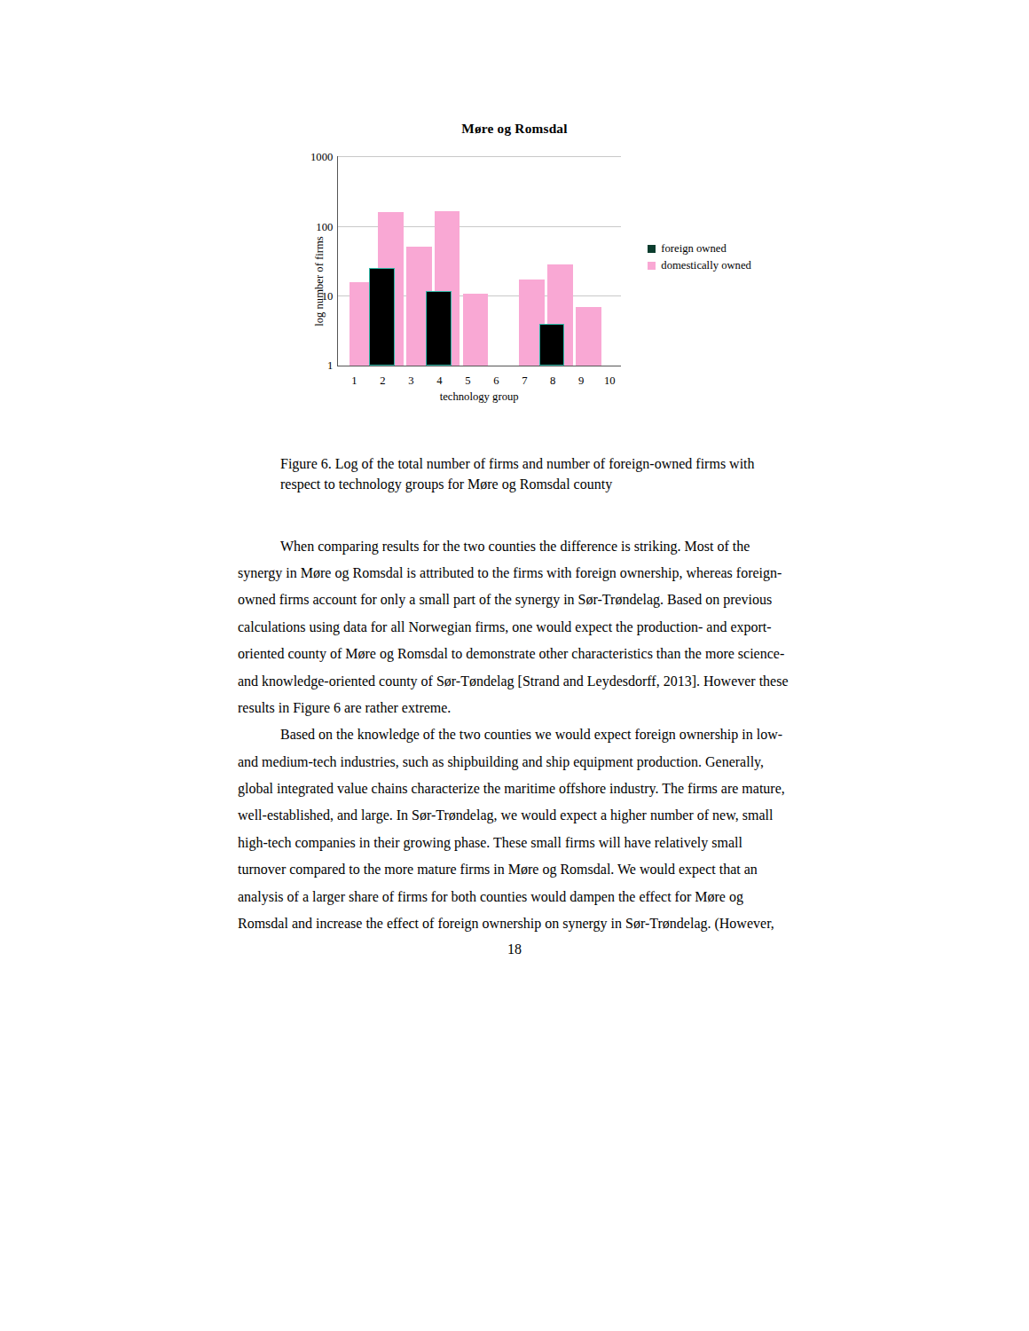Møre og Romsdal
log number of firms
1000
100
10
1
1
2
3
4
5
6
7
8
9
10
technology group
foreign owned
domestically owned
Figure 6. Log of the total number of firms and number of foreign-owned firms with respect to technology groups for Møre og Romsdal county
When comparing results for the two counties the difference is striking. Most of the synergy in Møre og Romsdal is attributed to the firms with foreign ownership, whereas foreign-owned firms account for only a small part of the synergy in Sør-Trøndelag. Based on previous calculations using data for all Norwegian firms, one would expect the production- and export-oriented county of Møre og Romsdal to demonstrate other characteristics than the more science- and knowledge-oriented county of Sør-Tøndelag [Strand and Leydesdorff, 2013]. However these results in Figure 6 are rather extreme.
Based on the knowledge of the two counties we would expect foreign ownership in low- and medium-tech industries, such as shipbuilding and ship equipment production. Generally, global integrated value chains characterize the maritime offshore industry. The firms are mature, well-established, and large. In Sør-Trøndelag, we would expect a higher number of new, small high-tech companies in their growing phase. These small firms will have relatively small turnover compared to the more mature firms in Møre og Romsdal. We would expect that an analysis of a larger share of firms for both counties would dampen the effect for Møre og Romsdal and increase the effect of foreign ownership on synergy in Sør-Trøndelag. (However,
18